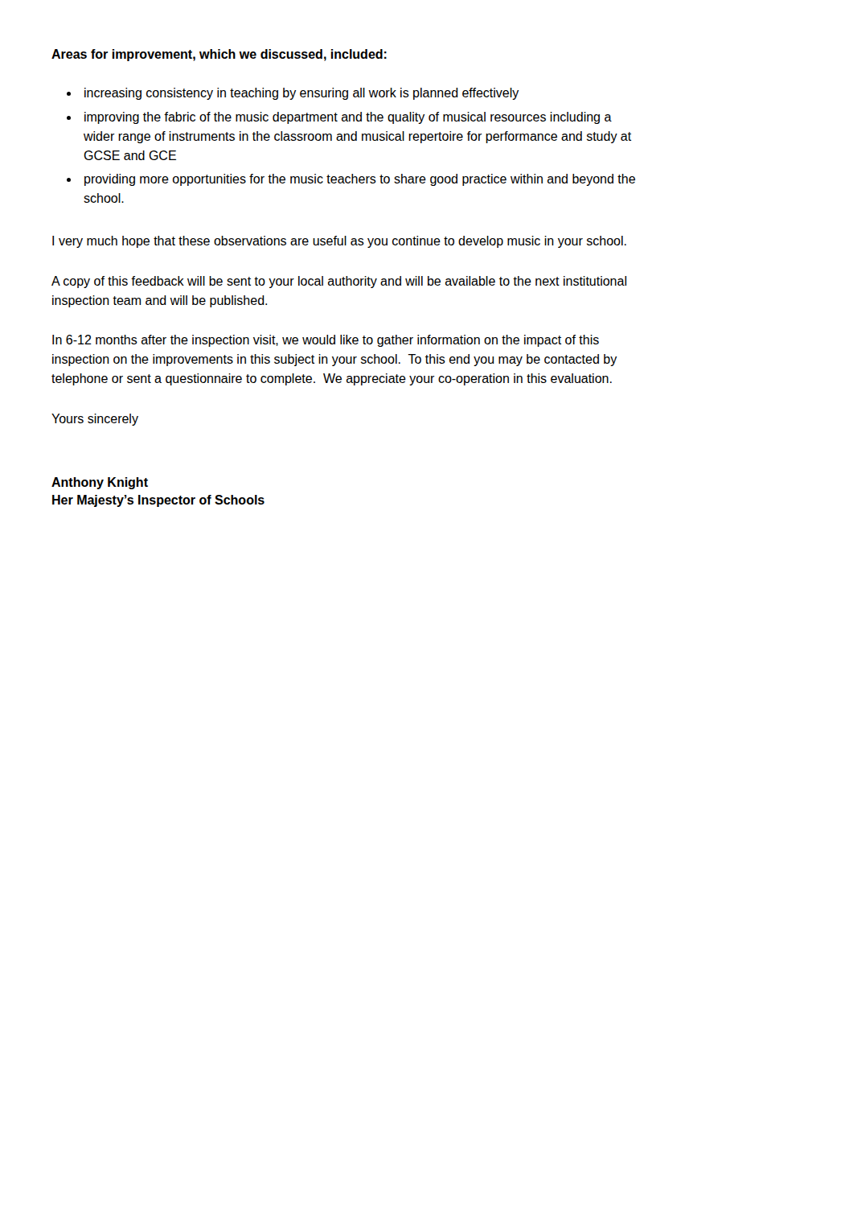Areas for improvement, which we discussed, included:
increasing consistency in teaching by ensuring all work is planned effectively
improving the fabric of the music department and the quality of musical resources including a wider range of instruments in the classroom and musical repertoire for performance and study at GCSE and GCE
providing more opportunities for the music teachers to share good practice within and beyond the school.
I very much hope that these observations are useful as you continue to develop music in your school.
A copy of this feedback will be sent to your local authority and will be available to the next institutional inspection team and will be published.
In 6-12 months after the inspection visit, we would like to gather information on the impact of this inspection on the improvements in this subject in your school. To this end you may be contacted by telephone or sent a questionnaire to complete. We appreciate your co-operation in this evaluation.
Yours sincerely
Anthony Knight Her Majesty’s Inspector of Schools